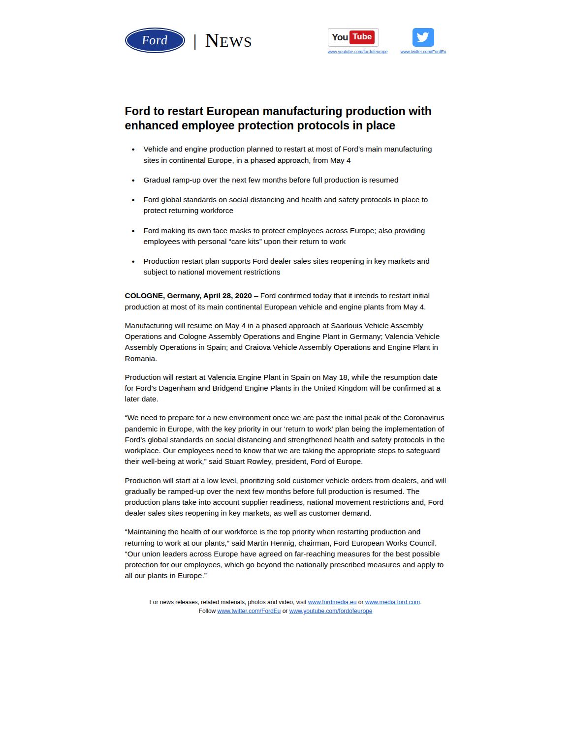Ford
|
NEWS
You Tube
www.youtube.com/fordofeurope
www.twitter.com/FordEu
Ford to restart European manufacturing production with enhanced employee protection protocols in place
Vehicle and engine production planned to restart at most of Ford’s main manufacturing sites in continental Europe, in a phased approach, from May 4
Gradual ramp-up over the next few months before full production is resumed
Ford global standards on social distancing and health and safety protocols in place to protect returning workforce
Ford making its own face masks to protect employees across Europe; also providing employees with personal “care kits” upon their return to work
Production restart plan supports Ford dealer sales sites reopening in key markets and subject to national movement restrictions
COLOGNE, Germany, April 28, 2020 – Ford confirmed today that it intends to restart initial production at most of its main continental European vehicle and engine plants from May 4.
Manufacturing will resume on May 4 in a phased approach at Saarlouis Vehicle Assembly Operations and Cologne Assembly Operations and Engine Plant in Germany; Valencia Vehicle Assembly Operations in Spain; and Craiova Vehicle Assembly Operations and Engine Plant in Romania.
Production will restart at Valencia Engine Plant in Spain on May 18, while the resumption date for Ford’s Dagenham and Bridgend Engine Plants in the United Kingdom will be confirmed at a later date.
“We need to prepare for a new environment once we are past the initial peak of the Coronavirus pandemic in Europe, with the key priority in our ‘return to work’ plan being the implementation of Ford’s global standards on social distancing and strengthened health and safety protocols in the workplace. Our employees need to know that we are taking the appropriate steps to safeguard their well-being at work,” said Stuart Rowley, president, Ford of Europe.
Production will start at a low level, prioritizing sold customer vehicle orders from dealers, and will gradually be ramped-up over the next few months before full production is resumed. The production plans take into account supplier readiness, national movement restrictions and, Ford dealer sales sites reopening in key markets, as well as customer demand.
“Maintaining the health of our workforce is the top priority when restarting production and returning to work at our plants,” said Martin Hennig, chairman, Ford European Works Council. “Our union leaders across Europe have agreed on far-reaching measures for the best possible protection for our employees, which go beyond the nationally prescribed measures and apply to all our plants in Europe.”
For news releases, related materials, photos and video, visit www.fordmedia.eu or www.media.ford.com.
Follow www.twitter.com/FordEu or www.youtube.com/fordofeurope